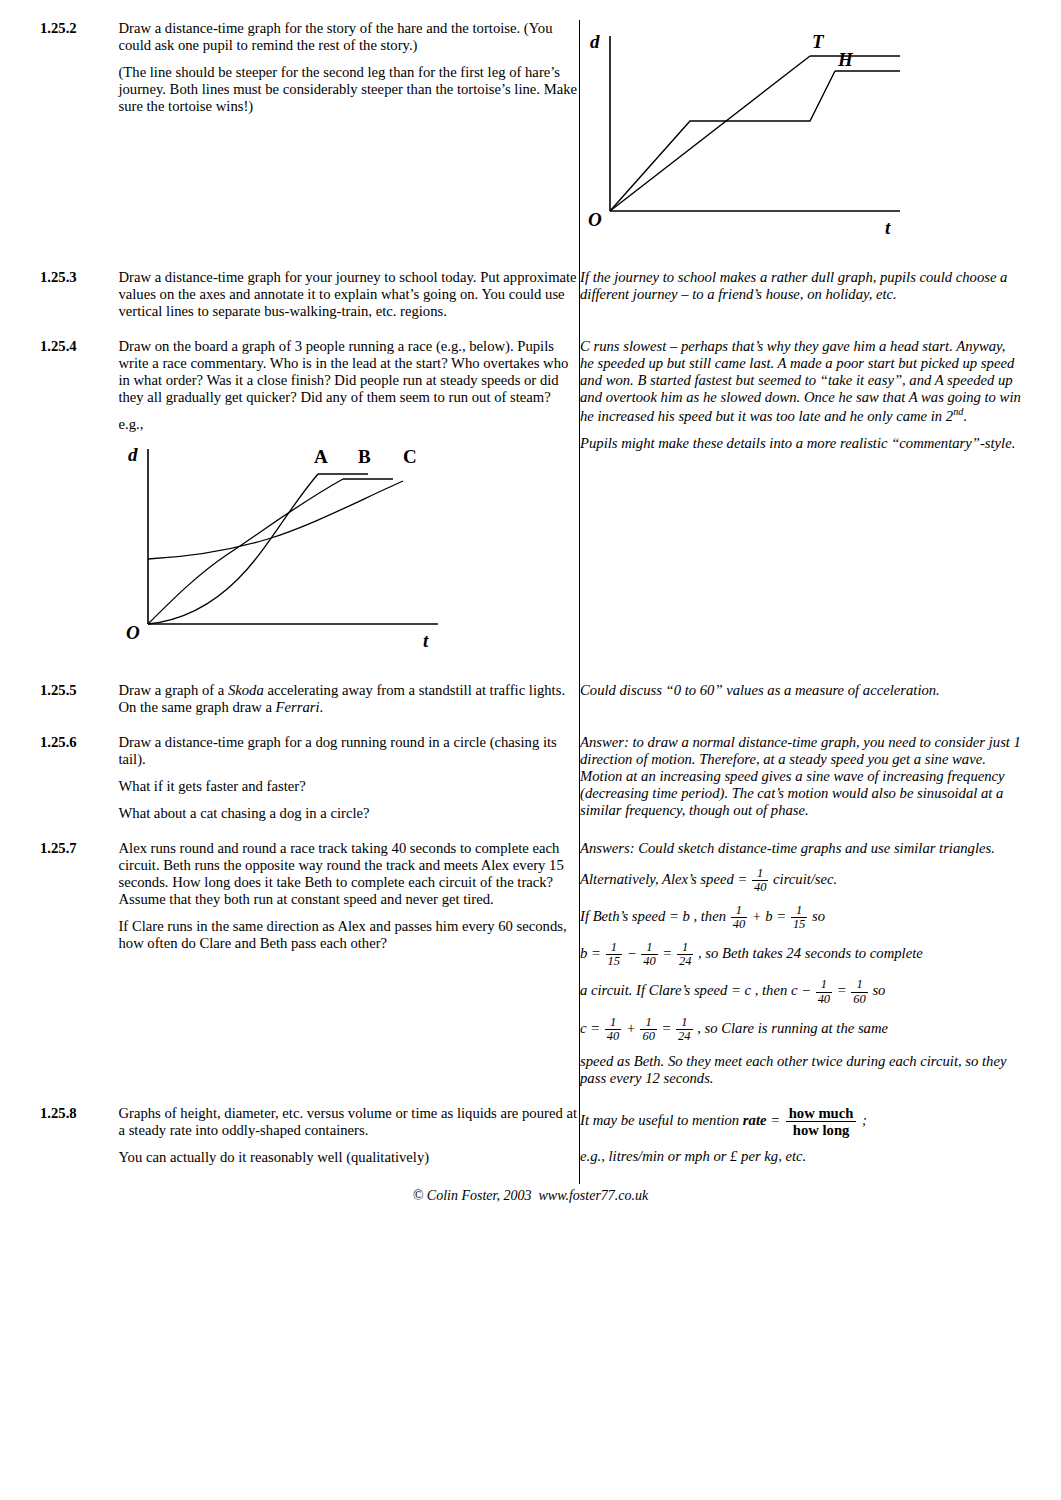| 1.25.2 | Draw a distance-time graph for the story of the hare and the tortoise. (You could ask one pupil to remind the rest of the story.) (The line should be steeper for the second leg than for the first leg of hare’s journey. Both lines must be considerably steeper than the tortoise’s line. Make sure the tortoise wins!) | d t O T H |
| 1.25.3 | Draw a distance-time graph for your journey to school today. Put approximate values on the axes and annotate it to explain what’s going on. You could use vertical lines to separate bus-walking-train, etc. regions. | If the journey to school makes a rather dull graph, pupils could choose a different journey – to a friend’s house, on holiday, etc. |
| 1.25.4 | Draw on the board a graph of 3 people running a race (e.g., below). Pupils write a race commentary. Who is in the lead at the start? Who overtakes who in what order? Was it a close finish? Did people run at steady speeds or did they all gradually get quicker? Did any of them seem to run out of steam? e.g., d t O A B C | C runs slowest – perhaps that’s why they gave him a head start. Anyway, he speeded up but still came last. A made a poor start but picked up speed and won. B started fastest but seemed to “take it easy”, and A speeded up and overtook him as he slowed down. Once he saw that A was going to win he increased his speed but it was too late and he only came in 2 nd . Pupils might make these details into a more realistic “commentary”-style. |
| 1.25.5 | Draw a graph of a Skoda accelerating away from a standstill at traffic lights. On the same graph draw a Ferrari . | Could discuss “0 to 60” values as a measure of acceleration. |
| 1.25.6 | Draw a distance-time graph for a dog running round in a circle (chasing its tail). What if it gets faster and faster? What about a cat chasing a dog in a circle? | Answer: to draw a normal distance-time graph, you need to consider just 1 direction of motion. Therefore, at a steady speed you get a sine wave. Motion at an increasing speed gives a sine wave of increasing frequency (decreasing time period). The cat’s motion would also be sinusoidal at a similar frequency, though out of phase. |
| 1.25.7 | Alex runs round and round a race track taking 40 seconds to complete each circuit. Beth runs the opposite way round the track and meets Alex every 15 seconds. How long does it take Beth to complete each circuit of the track? Assume that they both run at constant speed and never get tired. If Clare runs in the same direction as Alex and passes him every 60 seconds, how often do Clare and Beth pass each other? | Answers: Could sketch distance-time graphs and use similar triangles. Alternatively, Alex’s speed = 1 40 circuit/sec. If Beth’s speed = b , then 1 40 + b = 1 15 so b = 1 15 − 1 40 = 1 24 , so Beth takes 24 seconds to complete a circuit. If Clare’s speed = c , then c − 1 40 = 1 60 so c = 1 40 + 1 60 = 1 24 , so Clare is running at the same speed as Beth. So they meet each other twice during each circuit, so they pass every 12 seconds. |
| 1.25.8 | Graphs of height, diameter, etc. versus volume or time as liquids are poured at a steady rate into oddly-shaped containers. You can actually do it reasonably well (qualitatively) | It may be useful to mention rate = how much how long ; e.g., litres/min or mph or £ per kg, etc. |
© Colin Foster, 2003 www.foster77.co.uk